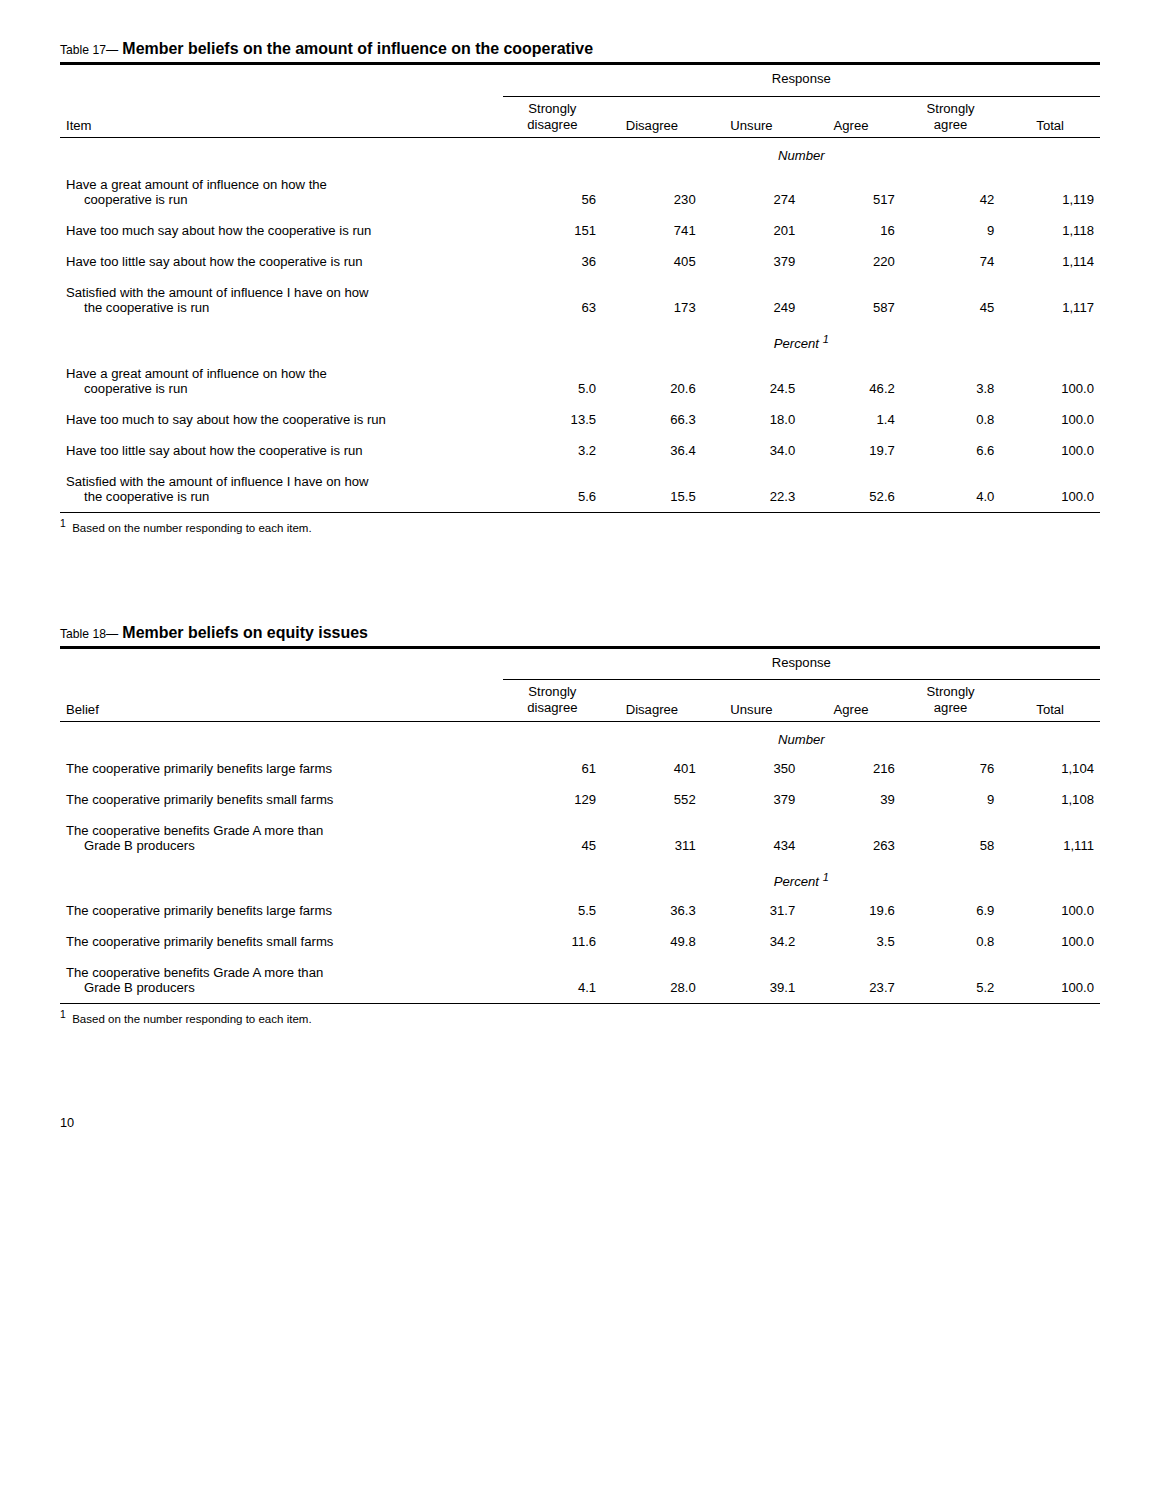Table 17— Member beliefs on the amount of influence on the cooperative
| | Response |
| Item | Strongly disagree | Disagree | Unsure | Agree | Strongly agree | Total |
| | Number |
| Have a great amount of influence on how the cooperative is run | 56 | 230 | 274 | 517 | 42 | 1,119 |
| Have too much say about how the cooperative is run | 151 | 741 | 201 | 16 | 9 | 1,118 |
| Have too little say about how the cooperative is run | 36 | 405 | 379 | 220 | 74 | 1,114 |
| Satisfied with the amount of influence I have on how the cooperative is run | 63 | 173 | 249 | 587 | 45 | 1,117 |
| | Percent 1 |
| Have a great amount of influence on how the cooperative is run | 5.0 | 20.6 | 24.5 | 46.2 | 3.8 | 100.0 |
| Have too much to say about how the cooperative is run | 13.5 | 66.3 | 18.0 | 1.4 | 0.8 | 100.0 |
| Have too little say about how the cooperative is run | 3.2 | 36.4 | 34.0 | 19.7 | 6.6 | 100.0 |
| Satisfied with the amount of influence I have on how the cooperative is run | 5.6 | 15.5 | 22.3 | 52.6 | 4.0 | 100.0 |
1 Based on the number responding to each item.
Table 18— Member beliefs on equity issues
| | Response |
| Belief | Strongly disagree | Disagree | Unsure | Agree | Strongly agree | Total |
| | Number |
| The cooperative primarily benefits large farms | 61 | 401 | 350 | 216 | 76 | 1,104 |
| The cooperative primarily benefits small farms | 129 | 552 | 379 | 39 | 9 | 1,108 |
| The cooperative benefits Grade A more than Grade B producers | 45 | 311 | 434 | 263 | 58 | 1,111 |
| | Percent 1 |
| The cooperative primarily benefits large farms | 5.5 | 36.3 | 31.7 | 19.6 | 6.9 | 100.0 |
| The cooperative primarily benefits small farms | 11.6 | 49.8 | 34.2 | 3.5 | 0.8 | 100.0 |
| The cooperative benefits Grade A more than Grade B producers | 4.1 | 28.0 | 39.1 | 23.7 | 5.2 | 100.0 |
1 Based on the number responding to each item.
10